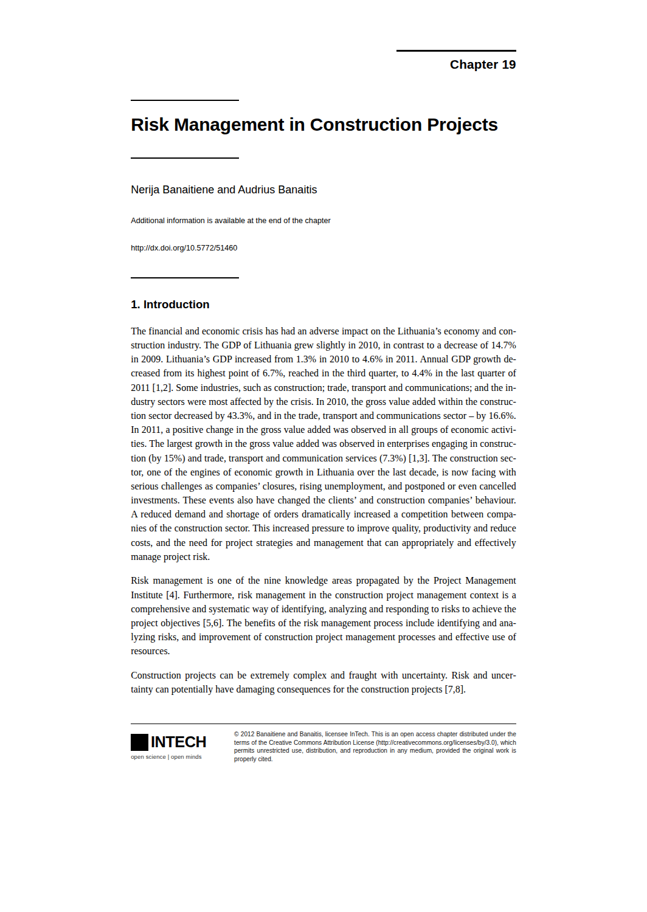Chapter 19
Risk Management in Construction Projects
Nerija Banaitiene and Audrius Banaitis
Additional information is available at the end of the chapter
http://dx.doi.org/10.5772/51460
1. Introduction
The financial and economic crisis has had an adverse impact on the Lithuania’s economy and construction industry. The GDP of Lithuania grew slightly in 2010, in contrast to a decrease of 14.7% in 2009. Lithuania’s GDP increased from 1.3% in 2010 to 4.6% in 2011. Annual GDP growth decreased from its highest point of 6.7%, reached in the third quarter, to 4.4% in the last quarter of 2011 [1,2]. Some industries, such as construction; trade, transport and communications; and the industry sectors were most affected by the crisis. In 2010, the gross value added within the construction sector decreased by 43.3%, and in the trade, transport and communications sector – by 16.6%. In 2011, a positive change in the gross value added was observed in all groups of economic activities. The largest growth in the gross value added was observed in enterprises engaging in construction (by 15%) and trade, transport and communication services (7.3%) [1,3]. The construction sector, one of the engines of economic growth in Lithuania over the last decade, is now facing with serious challenges as companies’ closures, rising unemployment, and postponed or even cancelled investments. These events also have changed the clients’ and construction companies’ behaviour. A reduced demand and shortage of orders dramatically increased a competition between companies of the construction sector. This increased pressure to improve quality, productivity and reduce costs, and the need for project strategies and management that can appropriately and effectively manage project risk.
Risk management is one of the nine knowledge areas propagated by the Project Management Institute [4]. Furthermore, risk management in the construction project management context is a comprehensive and systematic way of identifying, analyzing and responding to risks to achieve the project objectives [5,6]. The benefits of the risk management process include identifying and analyzing risks, and improvement of construction project management processes and effective use of resources.
Construction projects can be extremely complex and fraught with uncertainty. Risk and uncertainty can potentially have damaging consequences for the construction projects [7,8].
INTECH
open science | open minds
© 2012 Banaitiene and Banaitis, licensee InTech. This is an open access chapter distributed under the terms of the Creative Commons Attribution License (http://creativecommons.org/licenses/by/3.0), which permits unrestricted use, distribution, and reproduction in any medium, provided the original work is properly cited.